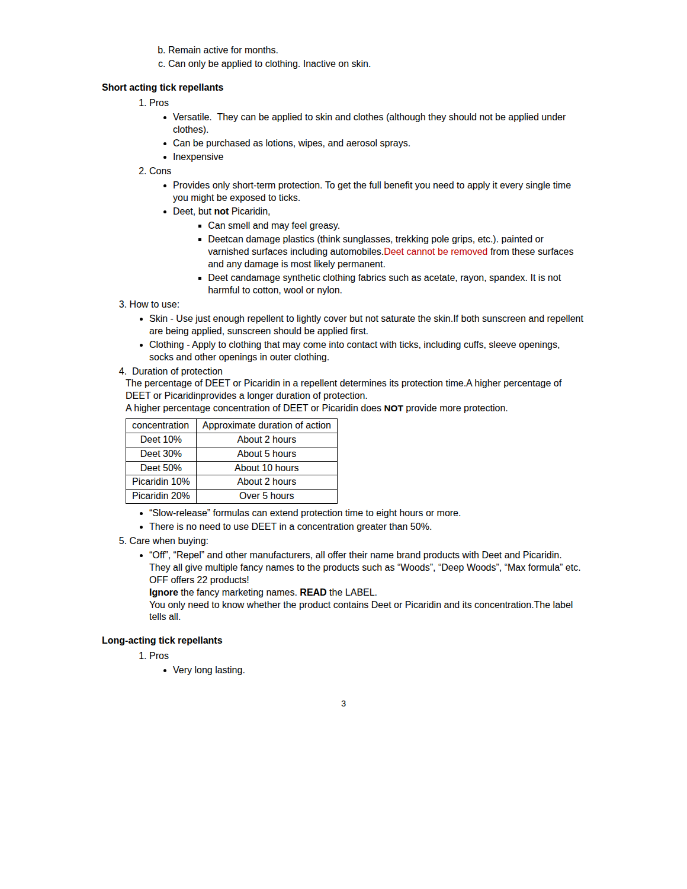Remain active for months.
Can only be applied to clothing. Inactive on skin.
Short acting tick repellants
Pros
Versatile. They can be applied to skin and clothes (although they should not be applied under clothes).
Can be purchased as lotions, wipes, and aerosol sprays.
Inexpensive
Cons
Provides only short-term protection. To get the full benefit you need to apply it every single time you might be exposed to ticks.
Deet, but not Picaridin,
Can smell and may feel greasy.
Deetcan damage plastics (think sunglasses, trekking pole grips, etc.). painted or varnished surfaces including automobiles.Deet cannot be removed from these surfaces and any damage is most likely permanent.
Deet candamage synthetic clothing fabrics such as acetate, rayon, spandex. It is not harmful to cotton, wool or nylon.
3. How to use:
Skin - Use just enough repellent to lightly cover but not saturate the skin.If both sunscreen and repellent are being applied, sunscreen should be applied first.
Clothing - Apply to clothing that may come into contact with ticks, including cuffs, sleeve openings, socks and other openings in outer clothing.
4. Duration of protection
The percentage of DEET or Picaridin in a repellent determines its protection time.A higher percentage of DEET or Picaridinprovides a longer duration of protection.
A higher percentage concentration of DEET or Picaridin does NOT provide more protection.
| concentration | Approximate duration of action |
| Deet 10% | About 2 hours |
| Deet 30% | About 5 hours |
| Deet 50% | About 10 hours |
| Picaridin 10% | About 2 hours |
| Picaridin 20% | Over 5 hours |
“Slow-release” formulas can extend protection time to eight hours or more.
There is no need to use DEET in a concentration greater than 50%.
5. Care when buying:
“Off”, “Repel” and other manufacturers, all offer their name brand products with Deet and Picaridin. They all give multiple fancy names to the products such as “Woods”, “Deep Woods”, “Max formula” etc. OFF offers 22 products!
Ignore the fancy marketing names. READ the LABEL.
You only need to know whether the product contains Deet or Picaridin and its concentration.The label tells all.
Long-acting tick repellants
Pros
Very long lasting.
3